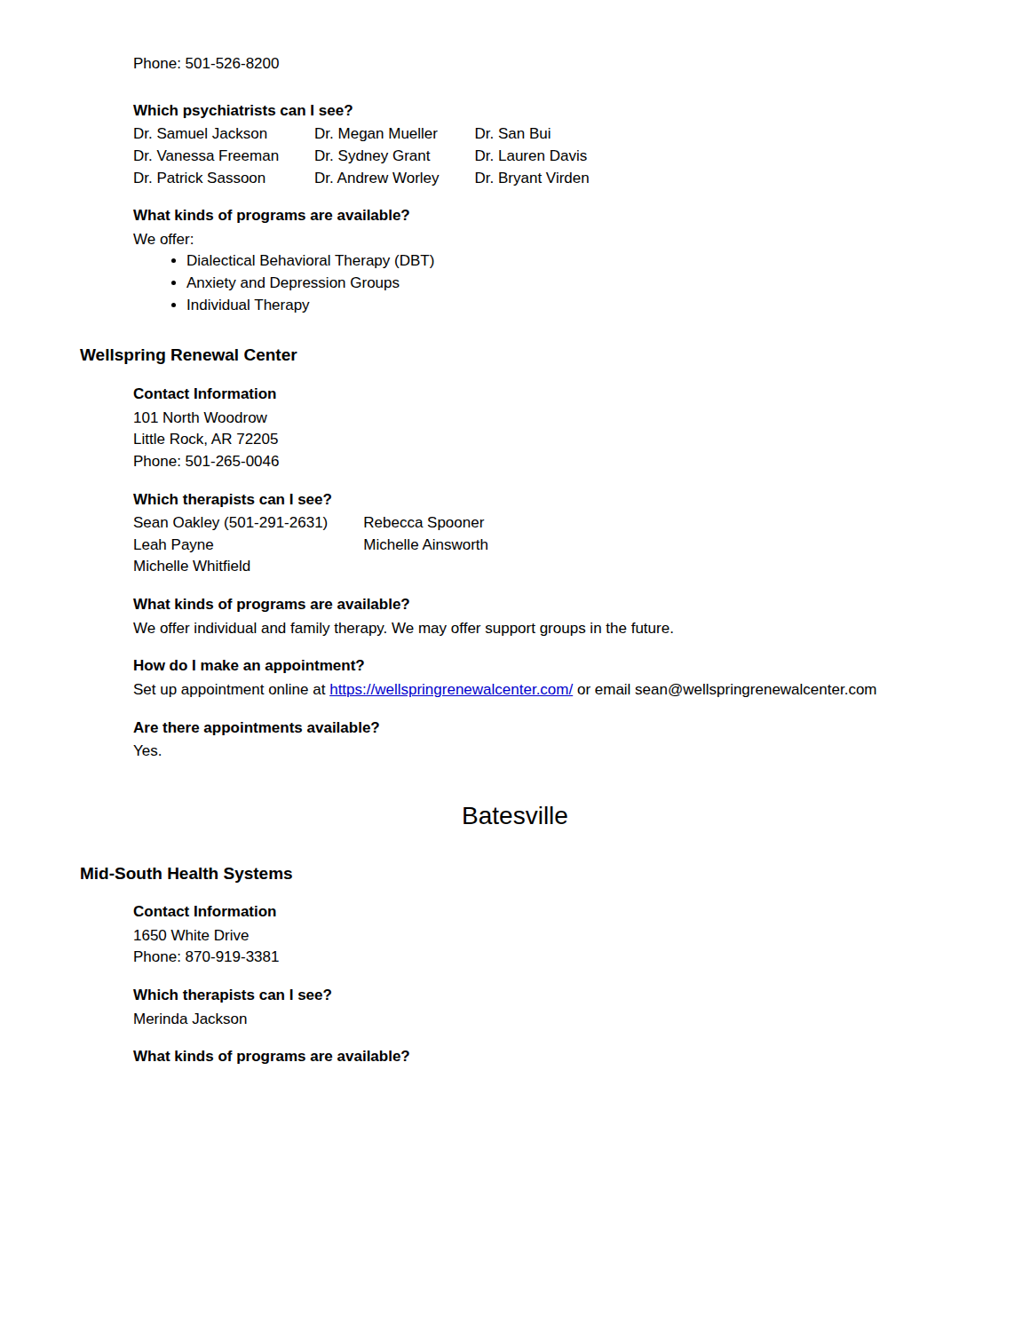Phone: 501-526-8200
Which psychiatrists can I see?
| Dr. Samuel Jackson | Dr. Megan Mueller | Dr. San Bui |
| Dr. Vanessa Freeman | Dr. Sydney Grant | Dr. Lauren Davis |
| Dr. Patrick Sassoon | Dr. Andrew Worley | Dr. Bryant Virden |
What kinds of programs are available?
We offer:
Dialectical Behavioral Therapy (DBT)
Anxiety and Depression Groups
Individual Therapy
Wellspring Renewal Center
Contact Information
101 North Woodrow
Little Rock, AR 72205
Phone: 501-265-0046
Which therapists can I see?
| Sean Oakley (501-291-2631) | Rebecca Spooner |
| Leah Payne | Michelle Ainsworth |
| Michelle Whitfield | |
What kinds of programs are available?
We offer individual and family therapy. We may offer support groups in the future.
How do I make an appointment?
Set up appointment online at https://wellspringrenewalcenter.com/ or email sean@wellspringrenewalcenter.com
Are there appointments available?
Yes.
Batesville
Mid-South Health Systems
Contact Information
1650 White Drive
Phone: 870-919-3381
Which therapists can I see?
Merinda Jackson
What kinds of programs are available?